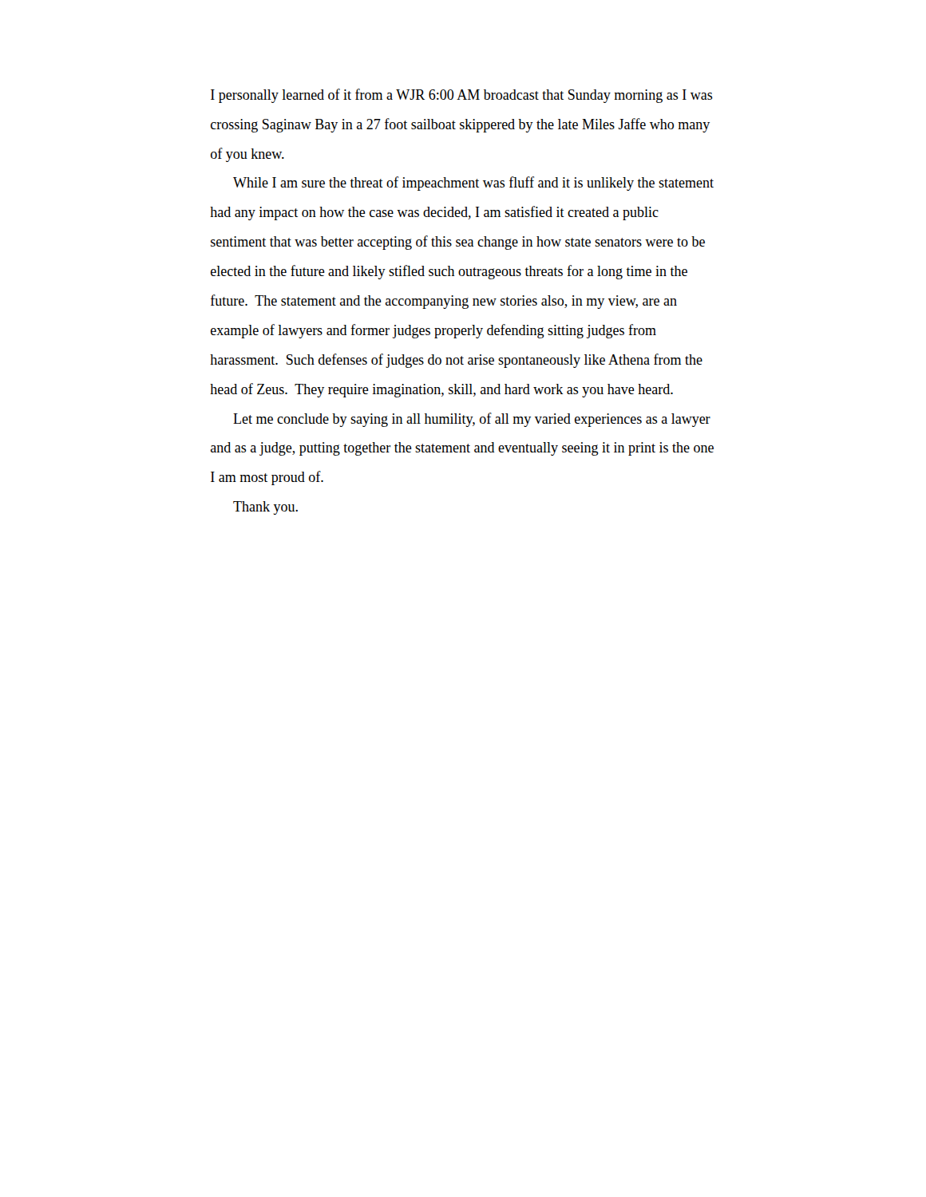I personally learned of it from a WJR 6:00 AM broadcast that Sunday morning as I was crossing Saginaw Bay in a 27 foot sailboat skippered by the late Miles Jaffe who many of you knew.
While I am sure the threat of impeachment was fluff and it is unlikely the statement had any impact on how the case was decided, I am satisfied it created a public sentiment that was better accepting of this sea change in how state senators were to be elected in the future and likely stifled such outrageous threats for a long time in the future. The statement and the accompanying new stories also, in my view, are an example of lawyers and former judges properly defending sitting judges from harassment. Such defenses of judges do not arise spontaneously like Athena from the head of Zeus. They require imagination, skill, and hard work as you have heard.
Let me conclude by saying in all humility, of all my varied experiences as a lawyer and as a judge, putting together the statement and eventually seeing it in print is the one I am most proud of.
Thank you.